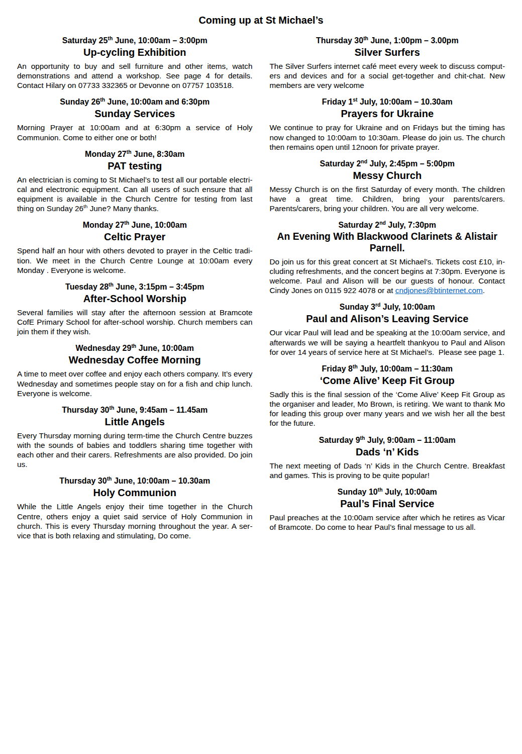Coming up at St Michael’s
Saturday 25th June, 10:00am – 3:00pm
Up-cycling Exhibition
An opportunity to buy and sell furniture and other items, watch demonstrations and attend a workshop. See page 4 for details. Contact Hilary on 07733 332365 or Devonne on 07757 103518.
Sunday 26th June, 10:00am and 6:30pm
Sunday Services
Morning Prayer at 10:00am and at 6:30pm a service of Holy Communion. Come to either one or both!
Monday 27th June, 8:30am
PAT testing
An electrician is coming to St Michael’s to test all our portable electrical and electronic equipment. Can all users of such ensure that all equipment is available in the Church Centre for testing from last thing on Sunday 26th June? Many thanks.
Monday 27th June, 10:00am
Celtic Prayer
Spend half an hour with others devoted to prayer in the Celtic tradition. We meet in the Church Centre Lounge at 10:00am every Monday . Everyone is welcome.
Tuesday 28th June, 3:15pm – 3:45pm
After-School Worship
Several families will stay after the afternoon session at Bramcote CofE Primary School for after-school worship. Church members can join them if they wish.
Wednesday 29th June, 10:00am
Wednesday Coffee Morning
A time to meet over coffee and enjoy each others company. It’s every Wednesday and sometimes people stay on for a fish and chip lunch. Everyone is welcome.
Thursday 30th June, 9:45am – 11.45am
Little Angels
Every Thursday morning during term-time the Church Centre buzzes with the sounds of babies and toddlers sharing time together with each other and their carers. Refreshments are also provided. Do join us.
Thursday 30th June, 10:00am – 10.30am
Holy Communion
While the Little Angels enjoy their time together in the Church Centre, others enjoy a quiet said service of Holy Communion in church. This is every Thursday morning throughout the year. A service that is both relaxing and stimulating, Do come.
Thursday 30th June, 1:00pm – 3.00pm
Silver Surfers
The Silver Surfers internet café meet every week to discuss computers and devices and for a social get-together and chit-chat. New members are very welcome
Friday 1st July, 10:00am – 10.30am
Prayers for Ukraine
We continue to pray for Ukraine and on Fridays but the timing has now changed to 10:00am to 10:30am. Please do join us. The church then remains open until 12noon for private prayer.
Saturday 2nd July, 2:45pm – 5:00pm
Messy Church
Messy Church is on the first Saturday of every month. The children have a great time. Children, bring your parents/carers. Parents/carers, bring your children. You are all very welcome.
Saturday 2nd July, 7:30pm
An Evening With Blackwood Clarinets & Alistair Parnell.
Do join us for this great concert at St Michael’s. Tickets cost £10, including refreshments, and the concert begins at 7:30pm. Everyone is welcome. Paul and Alison will be our guests of honour. Contact Cindy Jones on 0115 922 4078 or at cndjones@btinternet.com.
Sunday 3rd July, 10:00am
Paul and Alison’s Leaving Service
Our vicar Paul will lead and be speaking at the 10:00am service, and afterwards we will be saying a heartfelt thankyou to Paul and Alison for over 14 years of service here at St Michael’s. Please see page 1.
Friday 8th July, 10:00am – 11:30am
‘Come Alive’ Keep Fit Group
Sadly this is the final session of the ‘Come Alive’ Keep Fit Group as the organiser and leader, Mo Brown, is retiring. We want to thank Mo for leading this group over many years and we wish her all the best for the future.
Saturday 9th July, 9:00am – 11:00am
Dads ‘n’ Kids
The next meeting of Dads ‘n’ Kids in the Church Centre. Breakfast and games. This is proving to be quite popular!
Sunday 10th July, 10:00am
Paul’s Final Service
Paul preaches at the 10:00am service after which he retires as Vicar of Bramcote. Do come to hear Paul’s final message to us all.